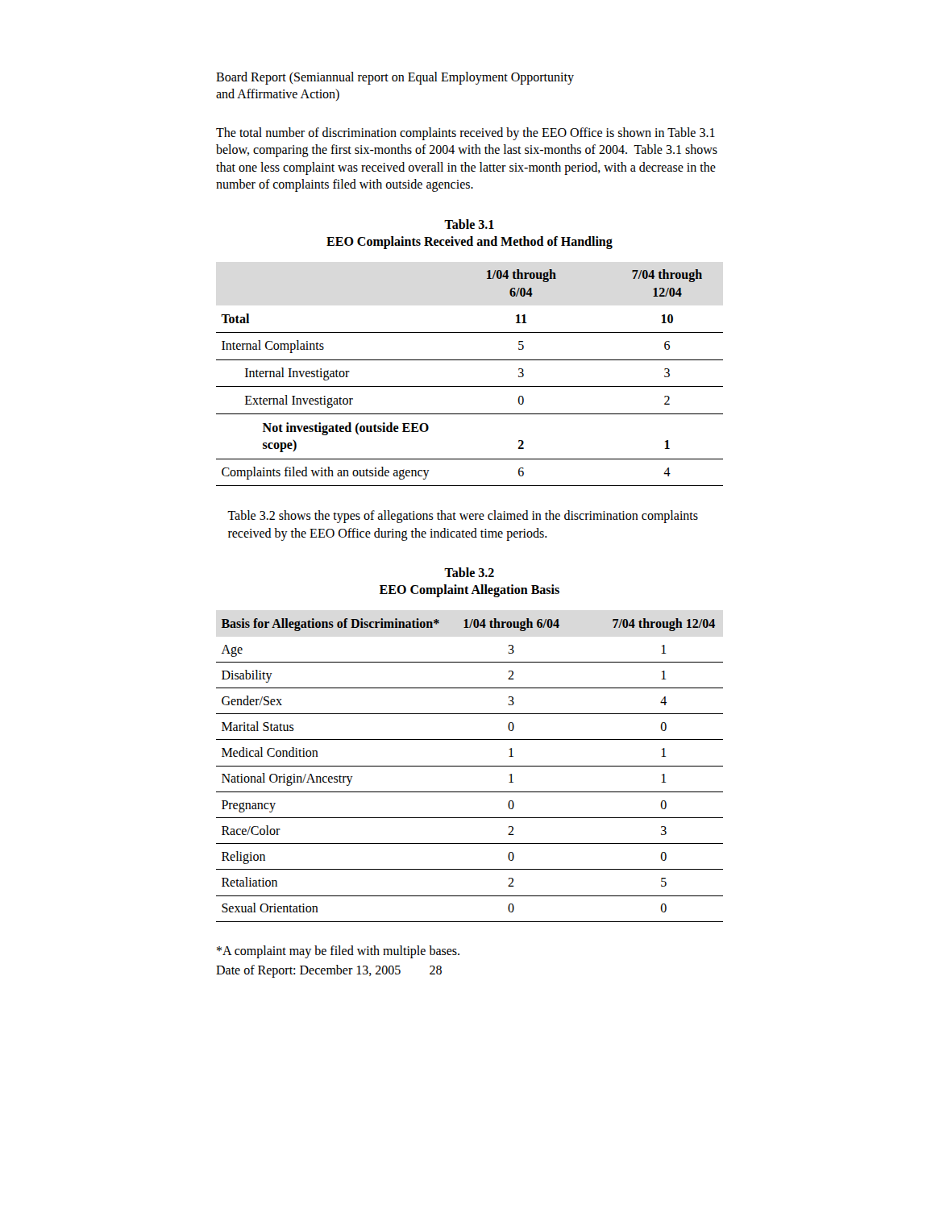Board Report (Semiannual report on Equal Employment Opportunity
and Affirmative Action)
The total number of discrimination complaints received by the EEO Office is shown in Table 3.1 below, comparing the first six-months of 2004 with the last six-months of 2004. Table 3.1 shows that one less complaint was received overall in the latter six-month period, with a decrease in the number of complaints filed with outside agencies.
Table 3.1
EEO Complaints Received and Method of Handling
| | 1/04 through 6/04 | | 7/04 through 12/04 |
| --- | --- | --- | --- |
| Total | 11 | | 10 |
| Internal Complaints | 5 | | 6 |
| Internal Investigator | 3 | | 3 |
| External Investigator | 0 | | 2 |
| Not investigated (outside EEO scope) | 2 | | 1 |
| Complaints filed with an outside agency | 6 | | 4 |
Table 3.2 shows the types of allegations that were claimed in the discrimination complaints received by the EEO Office during the indicated time periods.
Table 3.2
EEO Complaint Allegation Basis
| Basis for Allegations of Discrimination* | 1/04 through 6/04 | | 7/04 through 12/04 |
| --- | --- | --- | --- |
| Age | 3 | | 1 |
| Disability | 2 | | 1 |
| Gender/Sex | 3 | | 4 |
| Marital Status | 0 | | 0 |
| Medical Condition | 1 | | 1 |
| National Origin/Ancestry | 1 | | 1 |
| Pregnancy | 0 | | 0 |
| Race/Color | 2 | | 3 |
| Religion | 0 | | 0 |
| Retaliation | 2 | | 5 |
| Sexual Orientation | 0 | | 0 |
*A complaint may be filed with multiple bases.
Date of Report: December 13, 200528